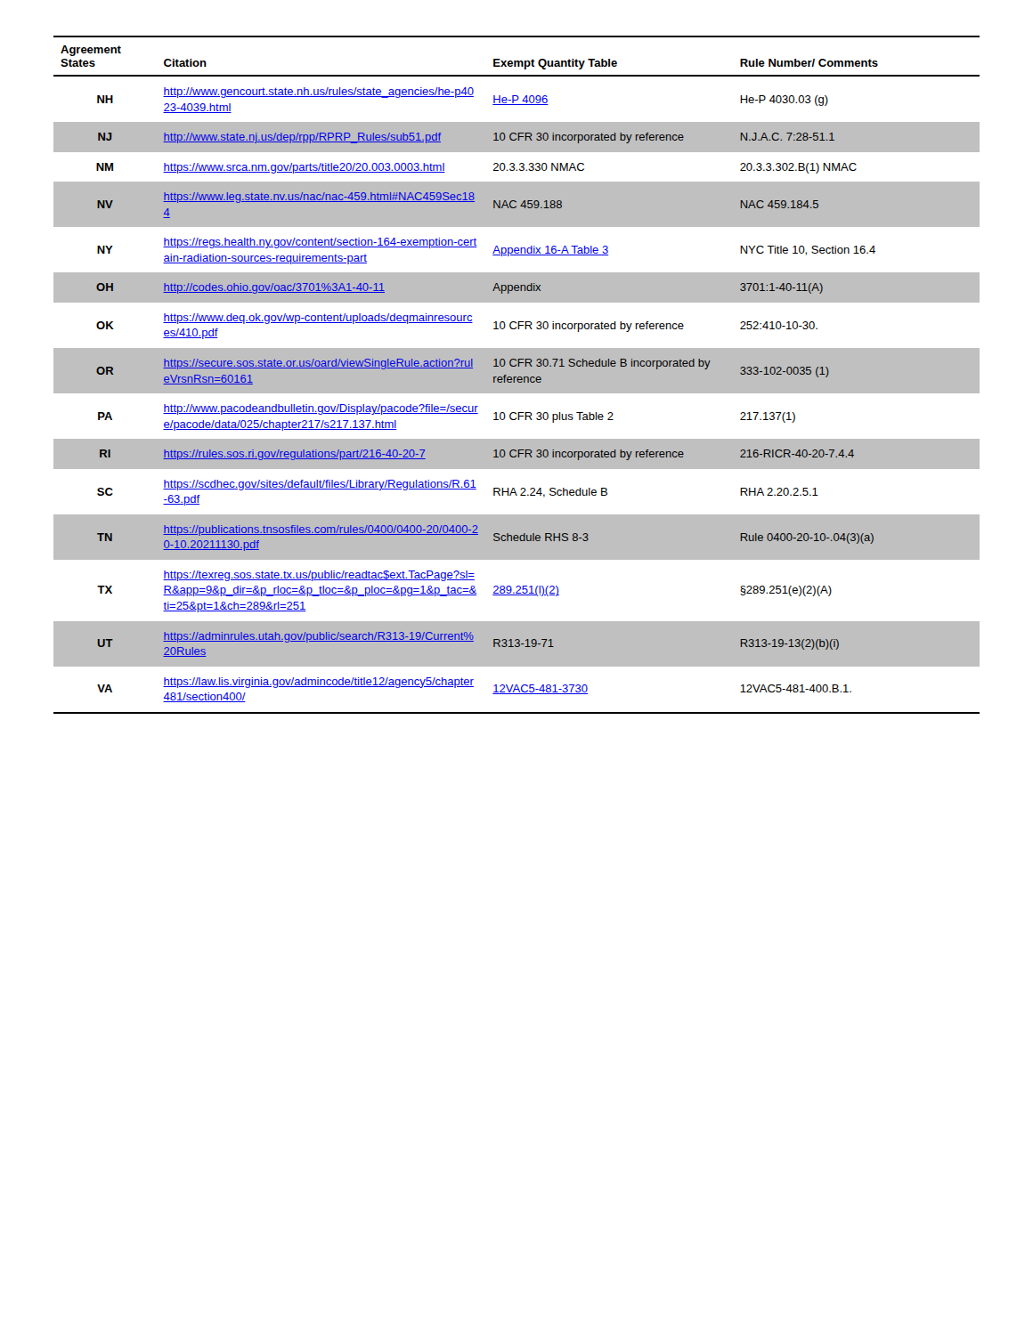| Agreement States | Citation | Exempt Quantity Table | Rule Number/ Comments |
| --- | --- | --- | --- |
| NH | http://www.gencourt.state.nh.us/rules/state_agencies/he-p4023-4039.html | He-P 4096 | He-P 4030.03 (g) |
| NJ | http://www.state.nj.us/dep/rpp/RPRP_Rules/sub51.pdf | 10 CFR 30 incorporated by reference | N.J.A.C. 7:28-51.1 |
| NM | https://www.srca.nm.gov/parts/title20/20.003.0003.html | 20.3.3.330 NMAC | 20.3.3.302.B(1) NMAC |
| NV | https://www.leg.state.nv.us/nac/nac-459.html#NAC459Sec184 | NAC 459.188 | NAC 459.184.5 |
| NY | https://regs.health.ny.gov/content/section-164-exemption-certain-radiation-sources-requirements-part | Appendix 16-A Table 3 | NYC Title 10, Section 16.4 |
| OH | http://codes.ohio.gov/oac/3701%3A1-40-11 | Appendix | 3701:1-40-11(A) |
| OK | https://www.deq.ok.gov/wp-content/uploads/deqmainresources/410.pdf | 10 CFR 30 incorporated by reference | 252:410-10-30. |
| OR | https://secure.sos.state.or.us/oard/viewSingleRule.action?ruleVrsnRsn=60161 | 10 CFR 30.71 Schedule B incorporated by reference | 333-102-0035 (1) |
| PA | http://www.pacodeandbulletin.gov/Display/pacode?file=/secure/pacode/data/025/chapter217/s217.137.html | 10 CFR 30 plus Table 2 | 217.137(1) |
| RI | https://rules.sos.ri.gov/regulations/part/216-40-20-7 | 10 CFR 30 incorporated by reference | 216-RICR-40-20-7.4.4 |
| SC | https://scdhec.gov/sites/default/files/Library/Regulations/R.61-63.pdf | RHA 2.24, Schedule B | RHA 2.20.2.5.1 |
| TN | https://publications.tnsosfiles.com/rules/0400/0400-20/0400-20-10.20211130.pdf | Schedule RHS 8-3 | Rule 0400-20-10-.04(3)(a) |
| TX | https://texreg.sos.state.tx.us/public/readtac$ext.TacPage?sl=R&app=9&p_dir=&p_rloc=&p_tloc=&p_ploc=&pg=1&p_tac=&ti=25&pt=1&ch=289&rl=251 | 289.251(l)(2) | §289.251(e)(2)(A) |
| UT | https://adminrules.utah.gov/public/search/R313-19/Current%20Rules | R313-19-71 | R313-19-13(2)(b)(i) |
| VA | https://law.lis.virginia.gov/admincode/title12/agency5/chapter481/section400/ | 12VAC5-481-3730 | 12VAC5-481-400.B.1. |